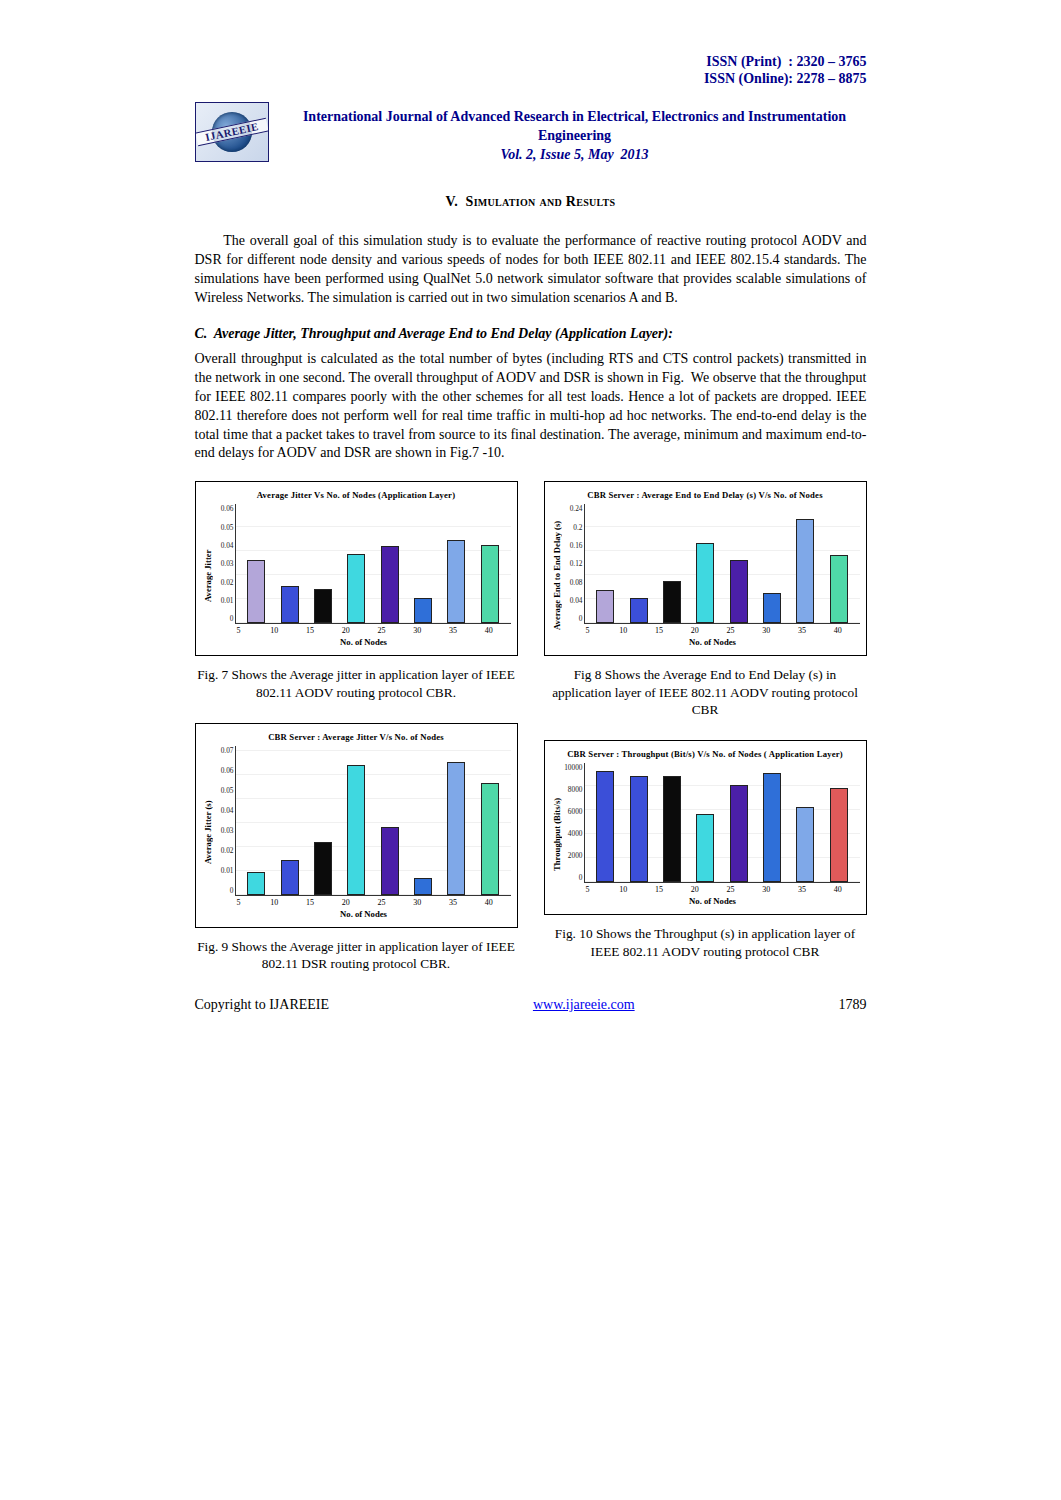ISSN (Print) : 2320 – 3765
ISSN (Online): 2278 – 8875
IJAREEIE
International Journal of Advanced Research in Electrical, Electronics and Instrumentation Engineering
Vol. 2, Issue 5, May 2013
V. Simulation and Results
The overall goal of this simulation study is to evaluate the performance of reactive routing protocol AODV and DSR for different node density and various speeds of nodes for both IEEE 802.11 and IEEE 802.15.4 standards. The simulations have been performed using QualNet 5.0 network simulator software that provides scalable simulations of Wireless Networks. The simulation is carried out in two simulation scenarios A and B.
C. Average Jitter, Throughput and Average End to End Delay (Application Layer):
Overall throughput is calculated as the total number of bytes (including RTS and CTS control packets) transmitted in the network in one second. The overall throughput of AODV and DSR is shown in Fig. We observe that the throughput for IEEE 802.11 compares poorly with the other schemes for all test loads. Hence a lot of packets are dropped. IEEE 802.11 therefore does not perform well for real time traffic in multi-hop ad hoc networks. The end-to-end delay is the total time that a packet takes to travel from source to its final destination. The average, minimum and maximum end-to-end delays for AODV and DSR are shown in Fig.7 -10.
Average Jitter Vs No. of Nodes (Application Layer)
Average Jitter
0.060.050.040.030.020.010
510152025303540
No. of Nodes
Fig. 7 Shows the Average jitter in application layer of IEEE 802.11 AODV routing protocol CBR.
CBR Server : Average Jitter V/s No. of Nodes
Average Jitter (s)
0.070.060.050.040.030.020.010
510152025303540
No. of Nodes
Fig. 9 Shows the Average jitter in application layer of IEEE 802.11 DSR routing protocol CBR.
CBR Server : Average End to End Delay (s) V/s No. of Nodes
Average End to End Delay (s)
0.240.20.160.120.080.040
510152025303540
No. of Nodes
Fig 8 Shows the Average End to End Delay (s) in application layer of IEEE 802.11 AODV routing protocol CBR
CBR Server : Throughput (Bit/s) V/s No. of Nodes ( Application Layer)
Throughput (Bits/s)
1000080006000400020000
510152025303540
No. of Nodes
Fig. 10 Shows the Throughput (s) in application layer of IEEE 802.11 AODV routing protocol CBR
Copyright to IJAREEIE www.ijareeie.com 1789